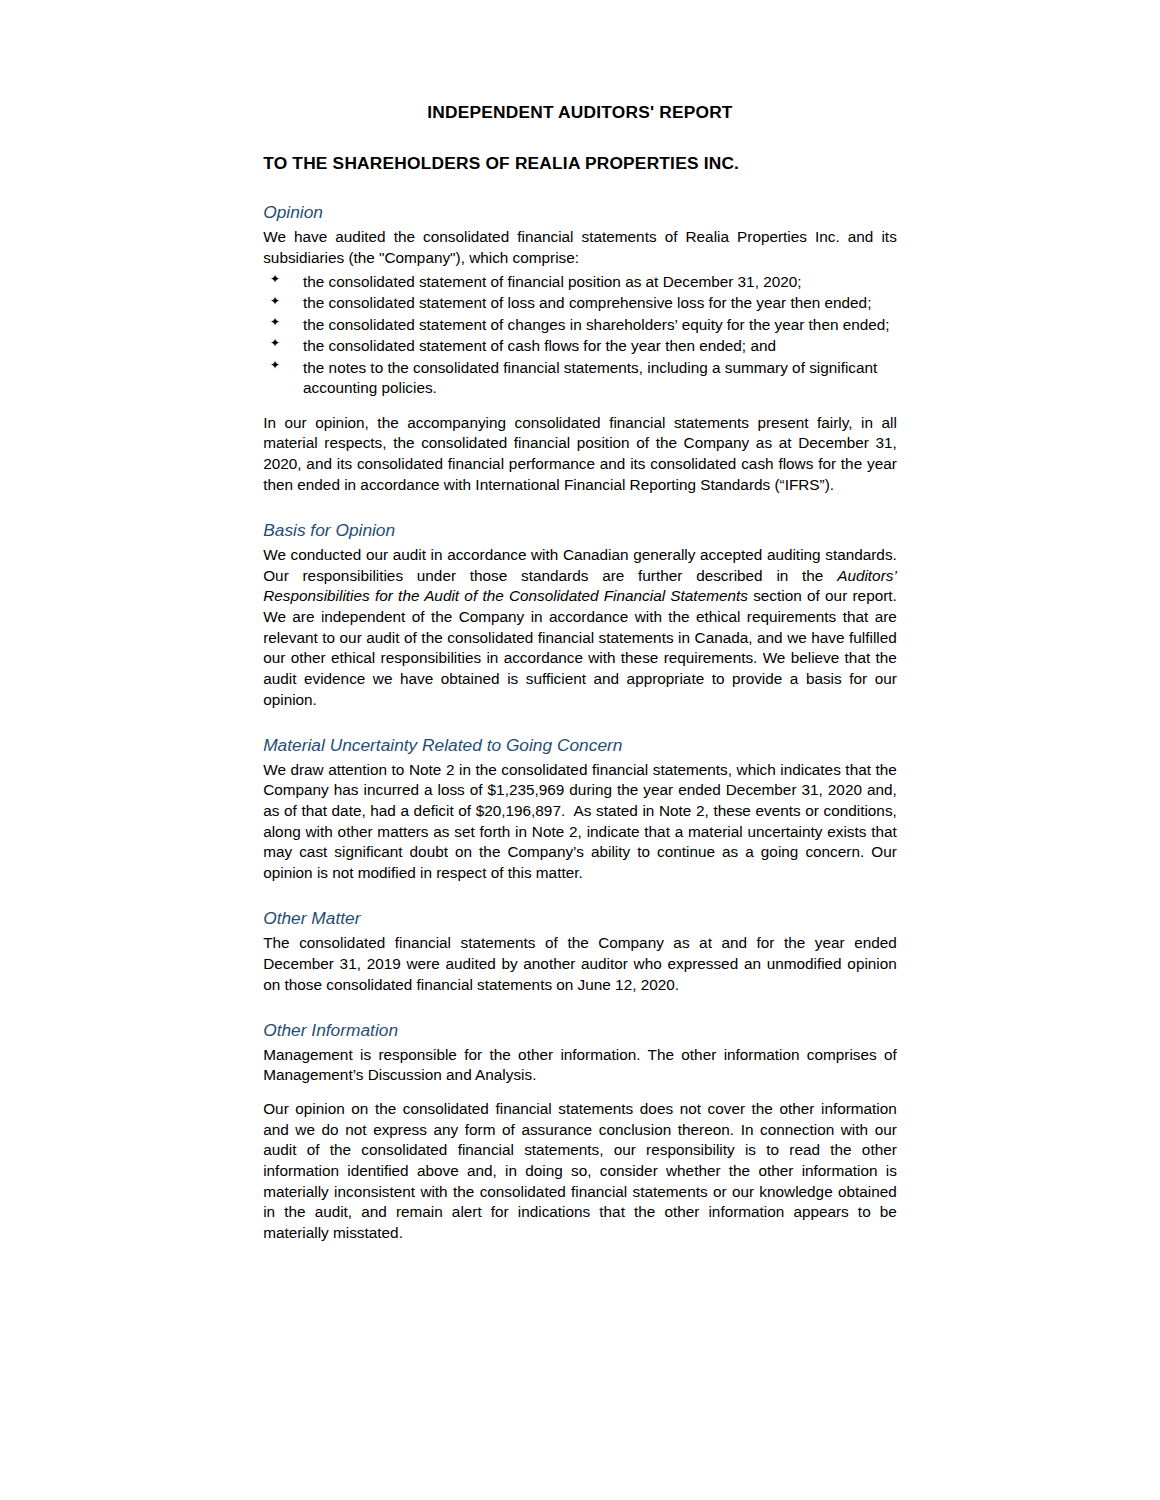INDEPENDENT AUDITORS' REPORT
TO THE SHAREHOLDERS OF REALIA PROPERTIES INC.
Opinion
We have audited the consolidated financial statements of Realia Properties Inc. and its subsidiaries (the "Company"), which comprise:
the consolidated statement of financial position as at December 31, 2020;
the consolidated statement of loss and comprehensive loss for the year then ended;
the consolidated statement of changes in shareholders’ equity for the year then ended;
the consolidated statement of cash flows for the year then ended; and
the notes to the consolidated financial statements, including a summary of significant accounting policies.
In our opinion, the accompanying consolidated financial statements present fairly, in all material respects, the consolidated financial position of the Company as at December 31, 2020, and its consolidated financial performance and its consolidated cash flows for the year then ended in accordance with International Financial Reporting Standards (“IFRS”).
Basis for Opinion
We conducted our audit in accordance with Canadian generally accepted auditing standards. Our responsibilities under those standards are further described in the Auditors’ Responsibilities for the Audit of the Consolidated Financial Statements section of our report. We are independent of the Company in accordance with the ethical requirements that are relevant to our audit of the consolidated financial statements in Canada, and we have fulfilled our other ethical responsibilities in accordance with these requirements. We believe that the audit evidence we have obtained is sufficient and appropriate to provide a basis for our opinion.
Material Uncertainty Related to Going Concern
We draw attention to Note 2 in the consolidated financial statements, which indicates that the Company has incurred a loss of $1,235,969 during the year ended December 31, 2020 and, as of that date, had a deficit of $20,196,897. As stated in Note 2, these events or conditions, along with other matters as set forth in Note 2, indicate that a material uncertainty exists that may cast significant doubt on the Company’s ability to continue as a going concern. Our opinion is not modified in respect of this matter.
Other Matter
The consolidated financial statements of the Company as at and for the year ended December 31, 2019 were audited by another auditor who expressed an unmodified opinion on those consolidated financial statements on June 12, 2020.
Other Information
Management is responsible for the other information. The other information comprises of Management’s Discussion and Analysis.
Our opinion on the consolidated financial statements does not cover the other information and we do not express any form of assurance conclusion thereon. In connection with our audit of the consolidated financial statements, our responsibility is to read the other information identified above and, in doing so, consider whether the other information is materially inconsistent with the consolidated financial statements or our knowledge obtained in the audit, and remain alert for indications that the other information appears to be materially misstated.